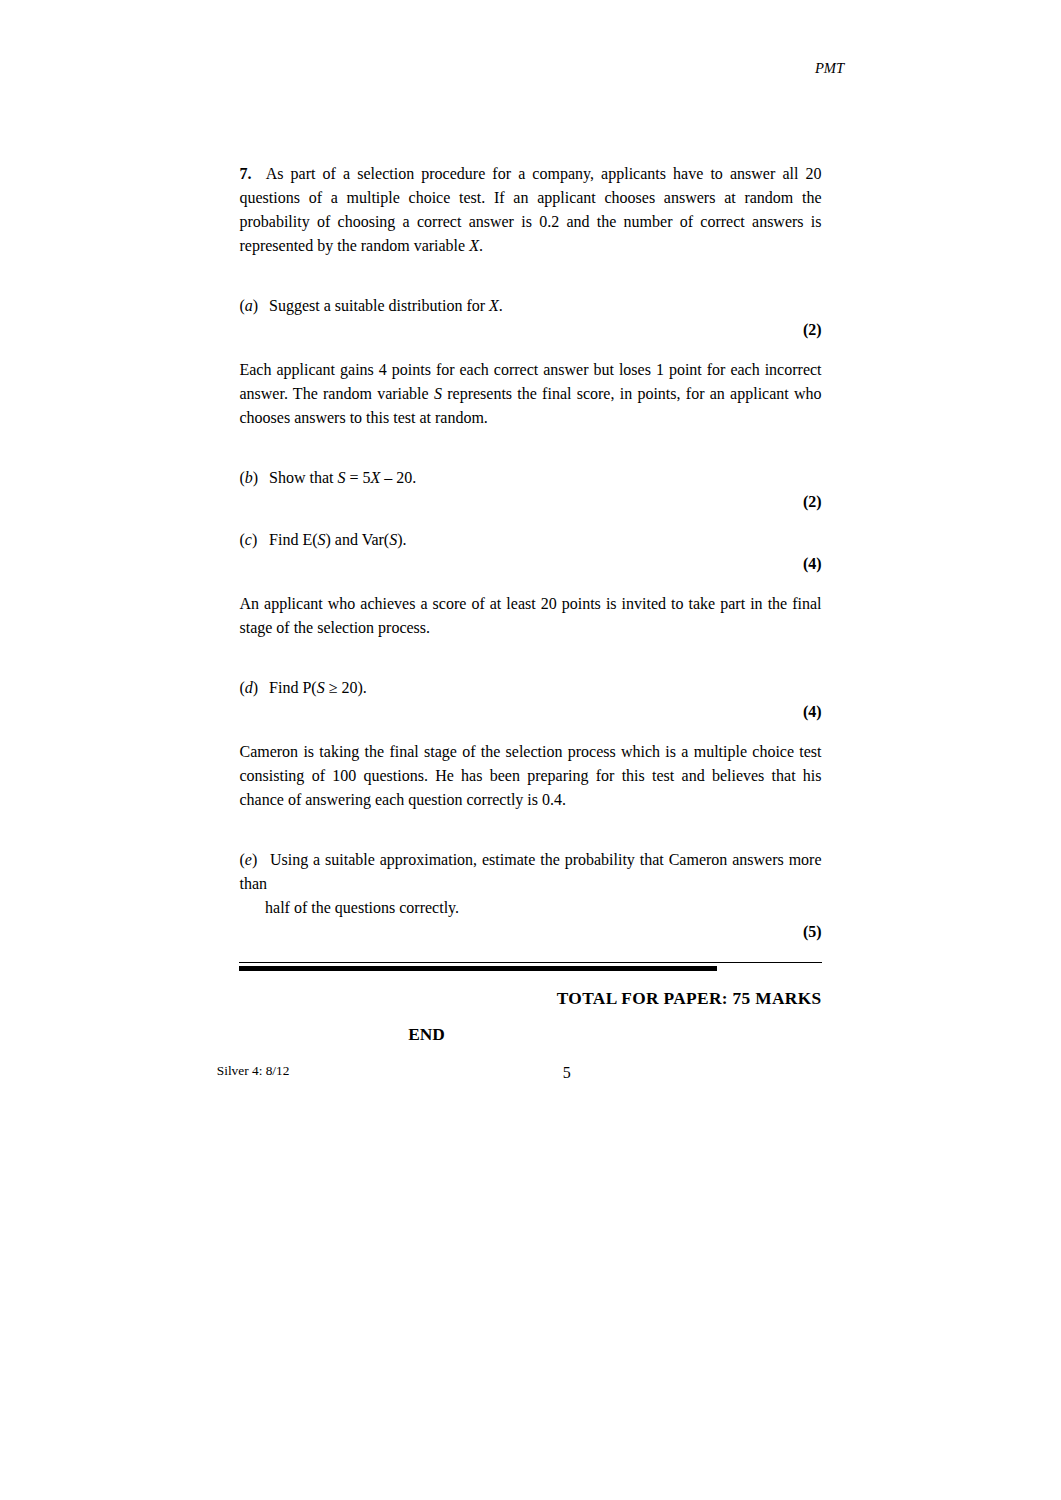PMT
7. As part of a selection procedure for a company, applicants have to answer all 20 questions of a multiple choice test. If an applicant chooses answers at random the probability of choosing a correct answer is 0.2 and the number of correct answers is represented by the random variable X.
(a) Suggest a suitable distribution for X.
(2)
Each applicant gains 4 points for each correct answer but loses 1 point for each incorrect answer. The random variable S represents the final score, in points, for an applicant who chooses answers to this test at random.
(b) Show that S = 5X – 20.
(2)
(c) Find E(S) and Var(S).
(4)
An applicant who achieves a score of at least 20 points is invited to take part in the final stage of the selection process.
(d) Find P(S ≥ 20).
(4)
Cameron is taking the final stage of the selection process which is a multiple choice test consisting of 100 questions. He has been preparing for this test and believes that his chance of answering each question correctly is 0.4.
(e) Using a suitable approximation, estimate the probability that Cameron answers more than
half of the questions correctly.
(5)
TOTAL FOR PAPER: 75 MARKS
END
Silver 4: 8/12
5